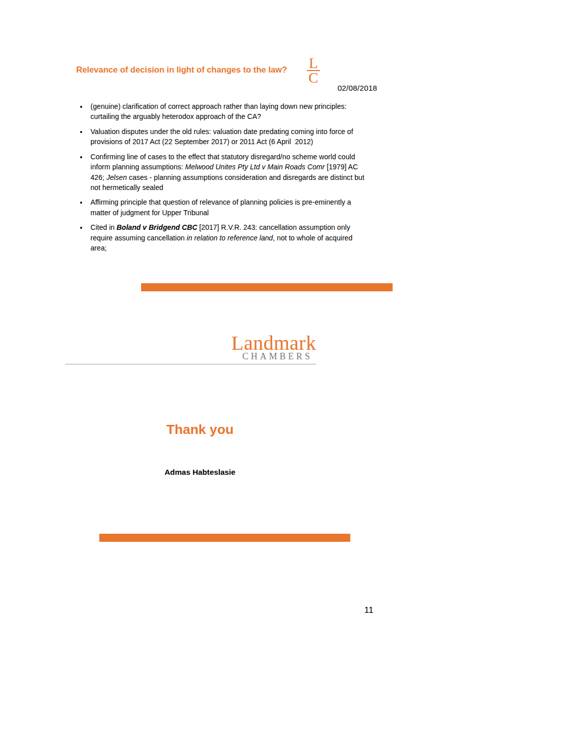02/08/2018
L C
Relevance of decision in light of changes to the law?
(genuine) clarification of correct approach rather than laying down new principles: curtailing the arguably heterodox approach of the CA?
Valuation disputes under the old rules: valuation date predating coming into force of provisions of 2017 Act (22 September 2017) or 2011 Act (6 April 2012)
Confirming line of cases to the effect that statutory disregard/no scheme world could inform planning assumptions: Melwood Unites Pty Ltd v Main Roads Comr [1979] AC 426; Jelsen cases - planning assumptions consideration and disregards are distinct but not hermetically sealed
Affirming principle that question of relevance of planning policies is pre-eminently a matter of judgment for Upper Tribunal
Cited in Boland v Bridgend CBC [2017] R.V.R. 243: cancellation assumption only require assuming cancellation in relation to reference land, not to whole of acquired area;
Landmark CHAMBERS
Thank you
Admas Habteslasie
11